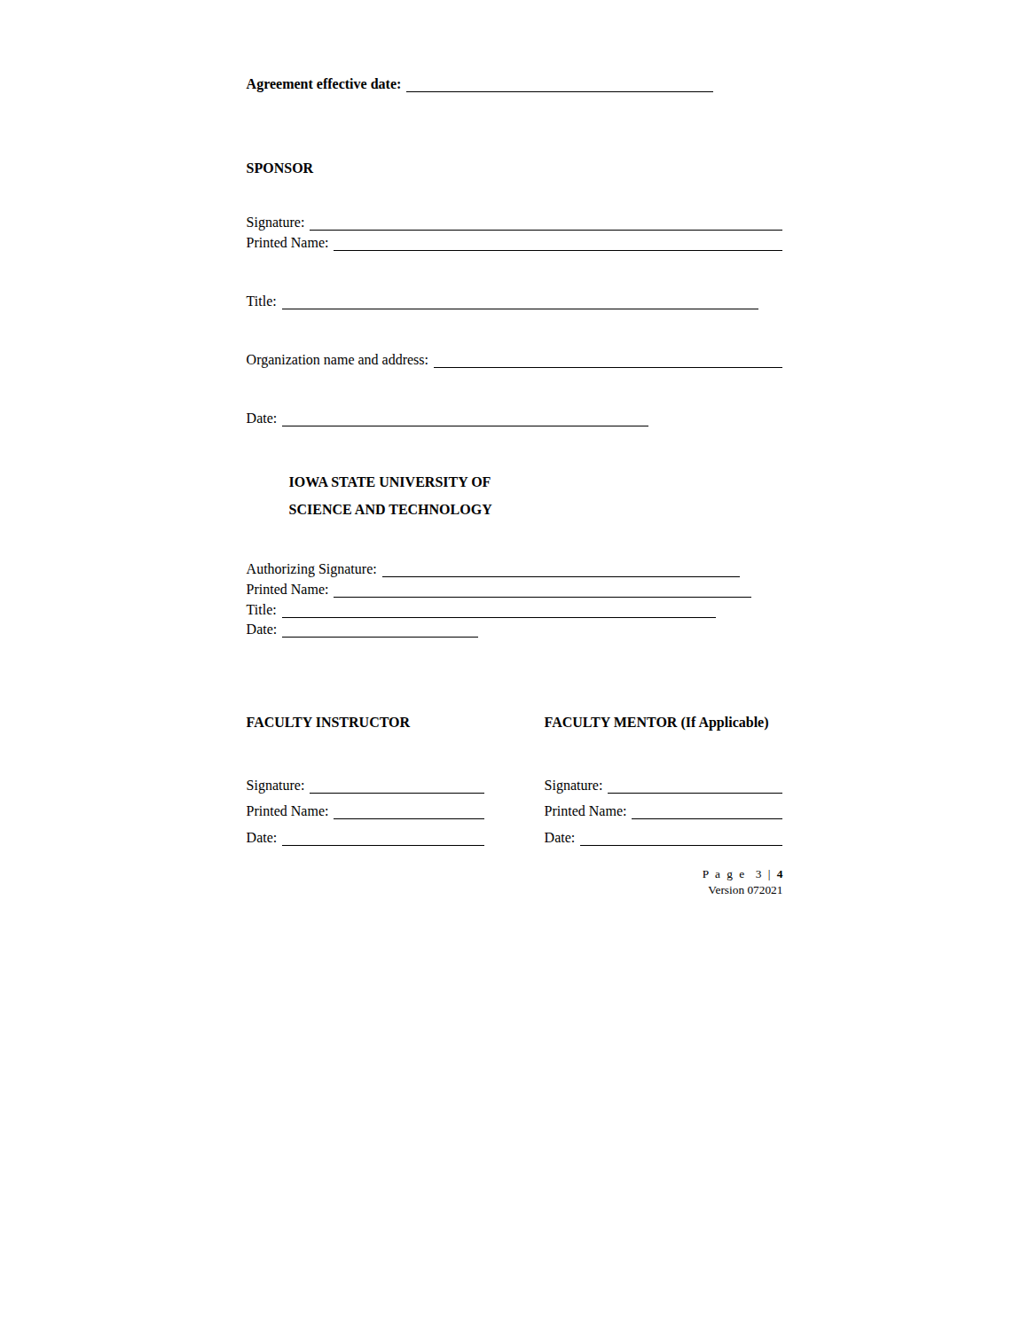Agreement effective date:
SPONSOR
Signature:
Printed Name:
Title:
Organization name and address:
Date:
IOWA STATE UNIVERSITY OF
SCIENCE AND TECHNOLOGY
Authorizing Signature:
Printed Name:
Title:
Date:
FACULTY INSTRUCTOR
Signature:
Printed Name:
Date:
FACULTY MENTOR (If Applicable)
Signature:
Printed Name:
Date:
P a g e 3 | 4
Version 072021